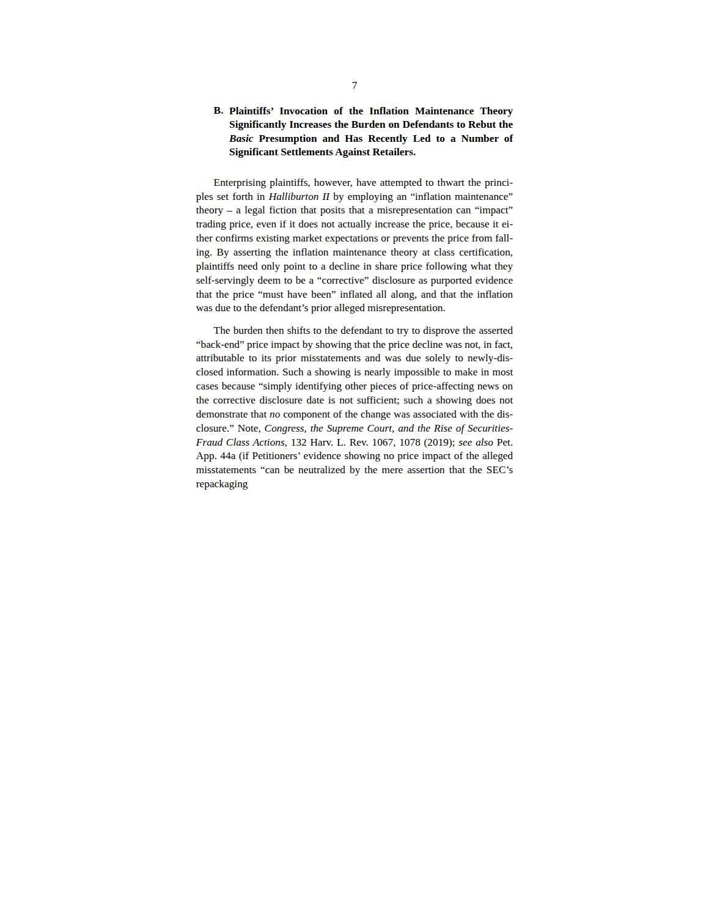7
B.
Plaintiffs’ Invocation of the Inflation Maintenance Theory Significantly Increases the Burden on Defendants to Rebut the Basic Presumption and Has Recently Led to a Number of Significant Settlements Against Retailers.
Enterprising plaintiffs, however, have attempted to thwart the principles set forth in Halliburton II by employing an “inflation maintenance” theory – a legal fiction that posits that a misrepresentation can “impact” trading price, even if it does not actually increase the price, because it either confirms existing market expectations or prevents the price from falling. By asserting the inflation maintenance theory at class certification, plaintiffs need only point to a decline in share price following what they self-servingly deem to be a “corrective” disclosure as purported evidence that the price “must have been” inflated all along, and that the inflation was due to the defendant’s prior alleged misrepresentation.
The burden then shifts to the defendant to try to disprove the asserted “back-end” price impact by showing that the price decline was not, in fact, attributable to its prior misstatements and was due solely to newly-disclosed information. Such a showing is nearly impossible to make in most cases because “simply identifying other pieces of price-affecting news on the corrective disclosure date is not sufficient; such a showing does not demonstrate that no component of the change was associated with the disclosure.” Note, Congress, the Supreme Court, and the Rise of Securities-Fraud Class Actions, 132 Harv. L. Rev. 1067, 1078 (2019); see also Pet. App. 44a (if Petitioners’ evidence showing no price impact of the alleged misstatements “can be neutralized by the mere assertion that the SEC’s repackaging